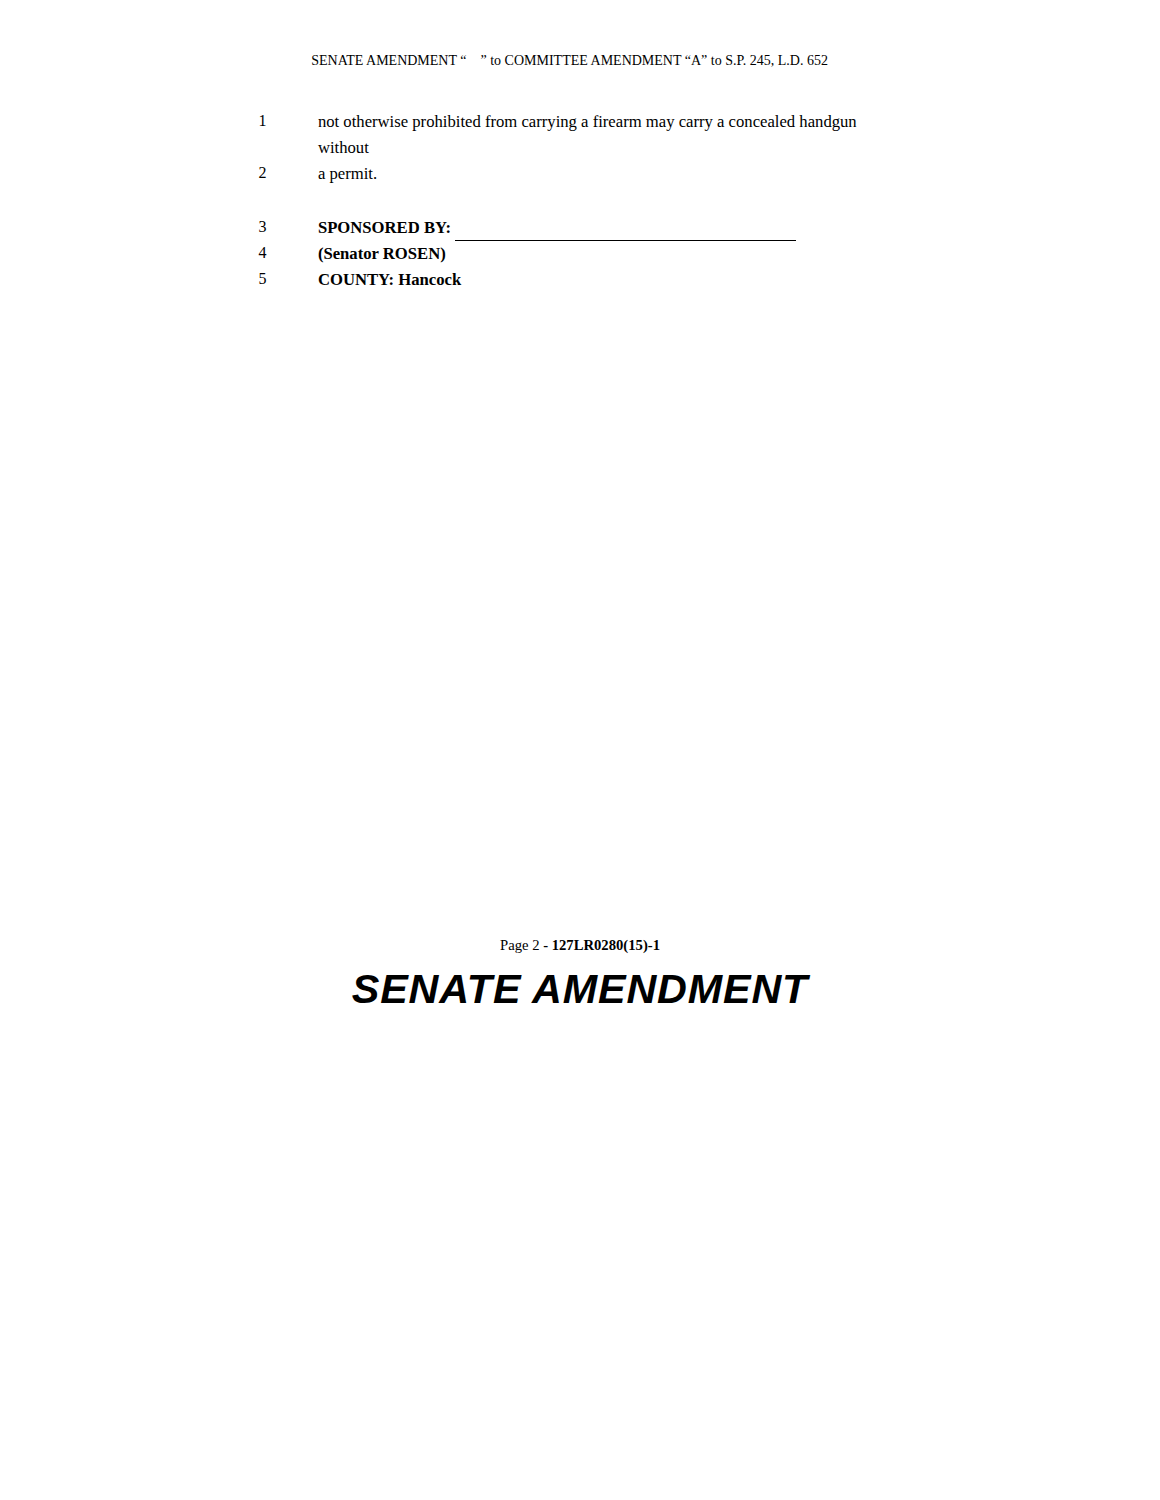SENATE AMENDMENT “ ” to COMMITTEE AMENDMENT “A” to S.P. 245, L.D. 652
| 1 | not otherwise prohibited from carrying a firearm may carry a concealed handgun without |
| 2 | a permit. |
| 3 | SPONSORED BY: |
| 4 | (Senator ROSEN) |
| 5 | COUNTY: Hancock |
Page 2 - 127LR0280(15)-1
SENATE AMENDMENT